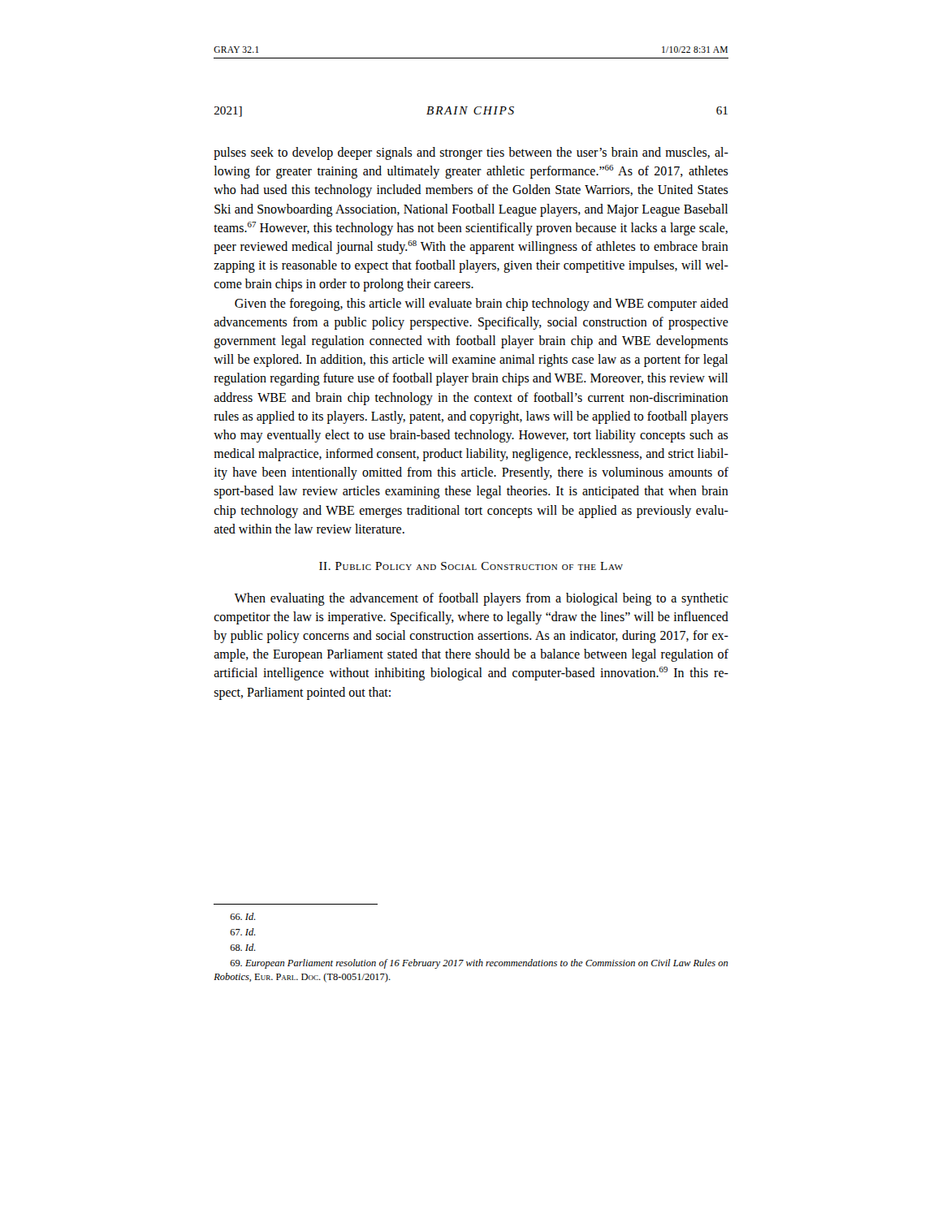GRAY 32.1 1/10/22 8:31 AM
2021] Brain Chips 61
pulses seek to develop deeper signals and stronger ties between the user’s brain and muscles, allowing for greater training and ultimately greater athletic performance.”66 As of 2017, athletes who had used this technology included members of the Golden State Warriors, the United States Ski and Snowboarding Association, National Football League players, and Major League Baseball teams.67 However, this technology has not been scientifically proven because it lacks a large scale, peer reviewed medical journal study.68 With the apparent willingness of athletes to embrace brain zapping it is reasonable to expect that football players, given their competitive impulses, will welcome brain chips in order to prolong their careers.
Given the foregoing, this article will evaluate brain chip technology and WBE computer aided advancements from a public policy perspective. Specifically, social construction of prospective government legal regulation connected with football player brain chip and WBE developments will be explored. In addition, this article will examine animal rights case law as a portent for legal regulation regarding future use of football player brain chips and WBE. Moreover, this review will address WBE and brain chip technology in the context of football’s current non-discrimination rules as applied to its players. Lastly, patent, and copyright, laws will be applied to football players who may eventually elect to use brain-based technology. However, tort liability concepts such as medical malpractice, informed consent, product liability, negligence, recklessness, and strict liability have been intentionally omitted from this article. Presently, there is voluminous amounts of sport-based law review articles examining these legal theories. It is anticipated that when brain chip technology and WBE emerges traditional tort concepts will be applied as previously evaluated within the law review literature.
II. Public Policy and Social Construction of the Law
When evaluating the advancement of football players from a biological being to a synthetic competitor the law is imperative. Specifically, where to legally “draw the lines” will be influenced by public policy concerns and social construction assertions. As an indicator, during 2017, for example, the European Parliament stated that there should be a balance between legal regulation of artificial intelligence without inhibiting biological and computer-based innovation.69 In this respect, Parliament pointed out that:
66. Id.
67. Id.
68. Id.
69. European Parliament resolution of 16 February 2017 with recommendations to the Commission on Civil Law Rules on Robotics, Eur. Parl. Doc. (T8-0051/2017).